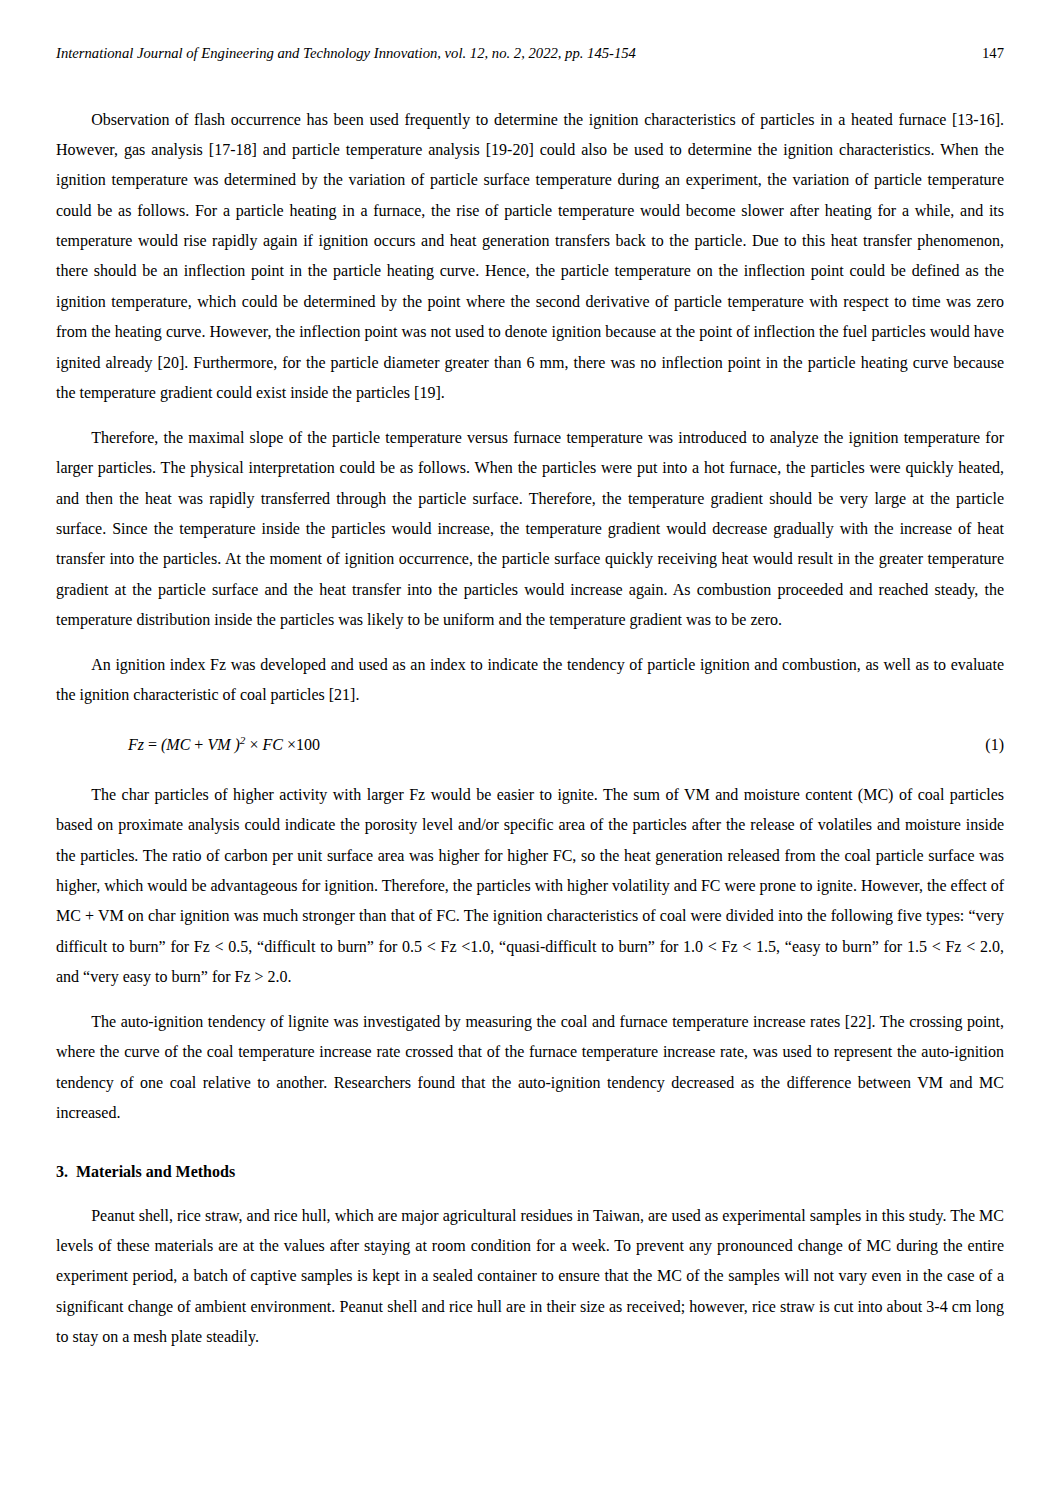International Journal of Engineering and Technology Innovation, vol. 12, no. 2, 2022, pp. 145-154 147
Observation of flash occurrence has been used frequently to determine the ignition characteristics of particles in a heated furnace [13-16]. However, gas analysis [17-18] and particle temperature analysis [19-20] could also be used to determine the ignition characteristics. When the ignition temperature was determined by the variation of particle surface temperature during an experiment, the variation of particle temperature could be as follows. For a particle heating in a furnace, the rise of particle temperature would become slower after heating for a while, and its temperature would rise rapidly again if ignition occurs and heat generation transfers back to the particle. Due to this heat transfer phenomenon, there should be an inflection point in the particle heating curve. Hence, the particle temperature on the inflection point could be defined as the ignition temperature, which could be determined by the point where the second derivative of particle temperature with respect to time was zero from the heating curve. However, the inflection point was not used to denote ignition because at the point of inflection the fuel particles would have ignited already [20]. Furthermore, for the particle diameter greater than 6 mm, there was no inflection point in the particle heating curve because the temperature gradient could exist inside the particles [19].
Therefore, the maximal slope of the particle temperature versus furnace temperature was introduced to analyze the ignition temperature for larger particles. The physical interpretation could be as follows. When the particles were put into a hot furnace, the particles were quickly heated, and then the heat was rapidly transferred through the particle surface. Therefore, the temperature gradient should be very large at the particle surface. Since the temperature inside the particles would increase, the temperature gradient would decrease gradually with the increase of heat transfer into the particles. At the moment of ignition occurrence, the particle surface quickly receiving heat would result in the greater temperature gradient at the particle surface and the heat transfer into the particles would increase again. As combustion proceeded and reached steady, the temperature distribution inside the particles was likely to be uniform and the temperature gradient was to be zero.
An ignition index Fz was developed and used as an index to indicate the tendency of particle ignition and combustion, as well as to evaluate the ignition characteristic of coal particles [21].
Fz = (MC + VM )2 × FC ×100 (1)
The char particles of higher activity with larger Fz would be easier to ignite. The sum of VM and moisture content (MC) of coal particles based on proximate analysis could indicate the porosity level and/or specific area of the particles after the release of volatiles and moisture inside the particles. The ratio of carbon per unit surface area was higher for higher FC, so the heat generation released from the coal particle surface was higher, which would be advantageous for ignition. Therefore, the particles with higher volatility and FC were prone to ignite. However, the effect of MC + VM on char ignition was much stronger than that of FC. The ignition characteristics of coal were divided into the following five types: “very difficult to burn” for Fz < 0.5, “difficult to burn” for 0.5 < Fz <1.0, “quasi-difficult to burn” for 1.0 < Fz < 1.5, “easy to burn” for 1.5 < Fz < 2.0, and “very easy to burn” for Fz > 2.0.
The auto-ignition tendency of lignite was investigated by measuring the coal and furnace temperature increase rates [22]. The crossing point, where the curve of the coal temperature increase rate crossed that of the furnace temperature increase rate, was used to represent the auto-ignition tendency of one coal relative to another. Researchers found that the auto-ignition tendency decreased as the difference between VM and MC increased.
3. Materials and Methods
Peanut shell, rice straw, and rice hull, which are major agricultural residues in Taiwan, are used as experimental samples in this study. The MC levels of these materials are at the values after staying at room condition for a week. To prevent any pronounced change of MC during the entire experiment period, a batch of captive samples is kept in a sealed container to ensure that the MC of the samples will not vary even in the case of a significant change of ambient environment. Peanut shell and rice hull are in their size as received; however, rice straw is cut into about 3-4 cm long to stay on a mesh plate steadily.